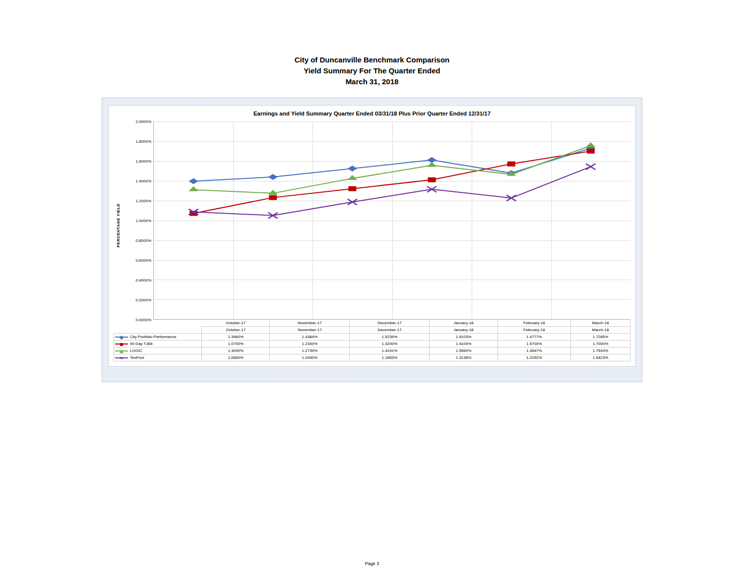City of Duncanville Benchmark Comparison
Yield Summary For The Quarter Ended
March 31, 2018
Earnings and Yield Summary Quarter Ended 03/31/18 Plus Prior Quarter Ended 12/31/17
PERCENTAGE YIELD
2.0000% 1.8000% 1.6000% 1.4000% 1.2000% 1.0000% 0.8000% 0.6000% 0.4000% 0.2000% 0.0000%
| | October-17 | November-17 | December-17 | January-18 | February-18 | March-18 |
| | October-17 | November-17 | December-17 | January-18 | February-18 | March-18 |
| City Portfolio Performance | 1.3960% | 1.4384% | 1.5239% | 1.6103% | 1.4777% | 1.7285% |
| 90 Day T-Bill | 1.0700% | 1.2300% | 1.3200% | 1.4100% | 1.5700% | 1.7000% |
| LOGIC | 1.3090% | 1.2739% | 1.4241% | 1.5560% | 1.4647% | 1.7543% |
| TexPool | 1.0850% | 1.0490% | 1.1853% | 1.3138% | 1.2252% | 1.5423% |
Page 3